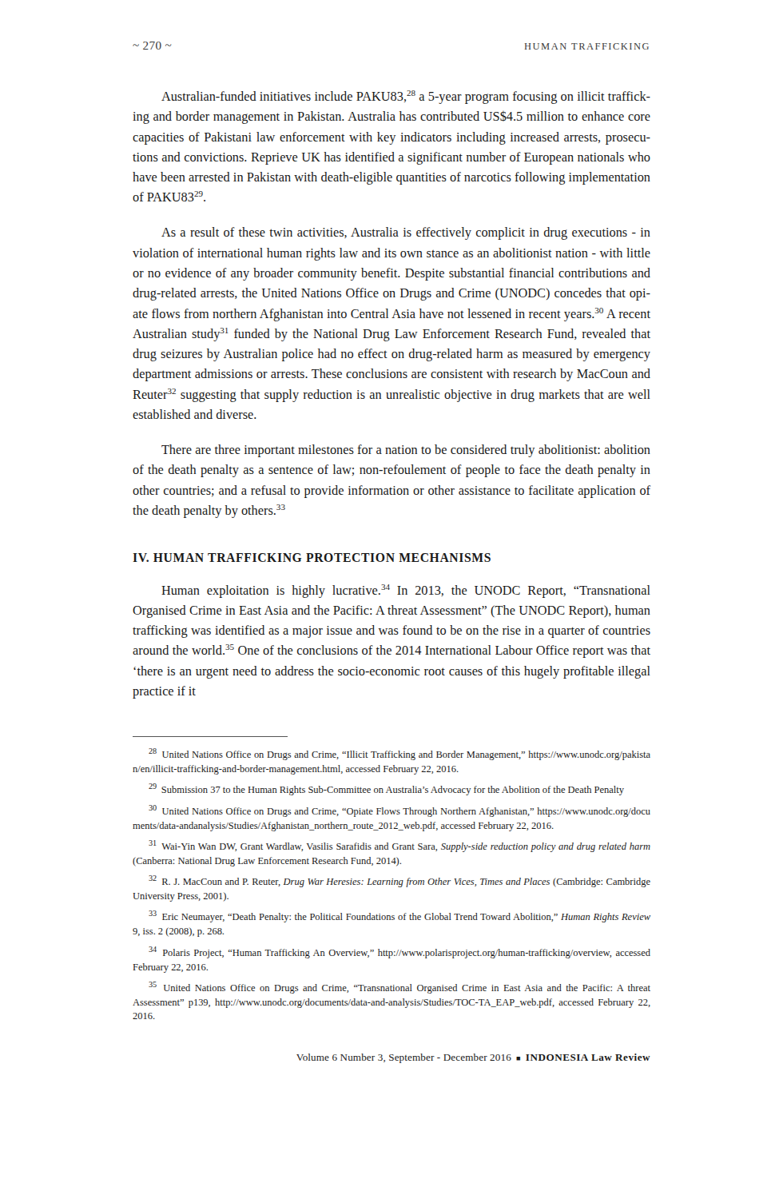~ 270 ~ Human Trafficking
Australian-funded initiatives include PAKU83,28 a 5-year program focusing on illicit trafficking and border management in Pakistan. Australia has contributed US$4.5 million to enhance core capacities of Pakistani law enforcement with key indicators including increased arrests, prosecutions and convictions. Reprieve UK has identified a significant number of European nationals who have been arrested in Pakistan with death-eligible quantities of narcotics following implementation of PAKU8329.
As a result of these twin activities, Australia is effectively complicit in drug executions - in violation of international human rights law and its own stance as an abolitionist nation - with little or no evidence of any broader community benefit. Despite substantial financial contributions and drug-related arrests, the United Nations Office on Drugs and Crime (UNODC) concedes that opiate flows from northern Afghanistan into Central Asia have not lessened in recent years.30 A recent Australian study31 funded by the National Drug Law Enforcement Research Fund, revealed that drug seizures by Australian police had no effect on drug-related harm as measured by emergency department admissions or arrests. These conclusions are consistent with research by MacCoun and Reuter32 suggesting that supply reduction is an unrealistic objective in drug markets that are well established and diverse.
There are three important milestones for a nation to be considered truly abolitionist: abolition of the death penalty as a sentence of law; non-refoulement of people to face the death penalty in other countries; and a refusal to provide information or other assistance to facilitate application of the death penalty by others.33
IV. Human Trafficking Protection Mechanisms
Human exploitation is highly lucrative.34 In 2013, the UNODC Report, “Transnational Organised Crime in East Asia and the Pacific: A threat Assessment” (The UNODC Report), human trafficking was identified as a major issue and was found to be on the rise in a quarter of countries around the world.35 One of the conclusions of the 2014 International Labour Office report was that ‘there is an urgent need to address the socio-economic root causes of this hugely profitable illegal practice if it
28 United Nations Office on Drugs and Crime, “Illicit Trafficking and Border Management,” https://www.unodc.org/pakistan/en/illicit-trafficking-and-border-management.html, accessed February 22, 2016.
29 Submission 37 to the Human Rights Sub-Committee on Australia’s Advocacy for the Abolition of the Death Penalty
30 United Nations Office on Drugs and Crime, “Opiate Flows Through Northern Afghanistan,” https://www.unodc.org/documents/data-andanalysis/Studies/Afghanistan_northern_route_2012_web.pdf, accessed February 22, 2016.
31 Wai-Yin Wan DW, Grant Wardlaw, Vasilis Sarafidis and Grant Sara, Supply-side reduction policy and drug related harm (Canberra: National Drug Law Enforcement Research Fund, 2014).
32 R. J. MacCoun and P. Reuter, Drug War Heresies: Learning from Other Vices, Times and Places (Cambridge: Cambridge University Press, 2001).
33 Eric Neumayer, “Death Penalty: the Political Foundations of the Global Trend Toward Abolition,” Human Rights Review 9, iss. 2 (2008), p. 268.
34 Polaris Project, “Human Trafficking An Overview,” http://www.polarisproject.org/human-trafficking/overview, accessed February 22, 2016.
35 United Nations Office on Drugs and Crime, “Transnational Organised Crime in East Asia and the Pacific: A threat Assessment” p139, http://www.unodc.org/documents/data-and-analysis/Studies/TOC-TA_EAP_web.pdf, accessed February 22, 2016.
Volume 6 Number 3, September - December 2016 ■ INDONESIA Law Review